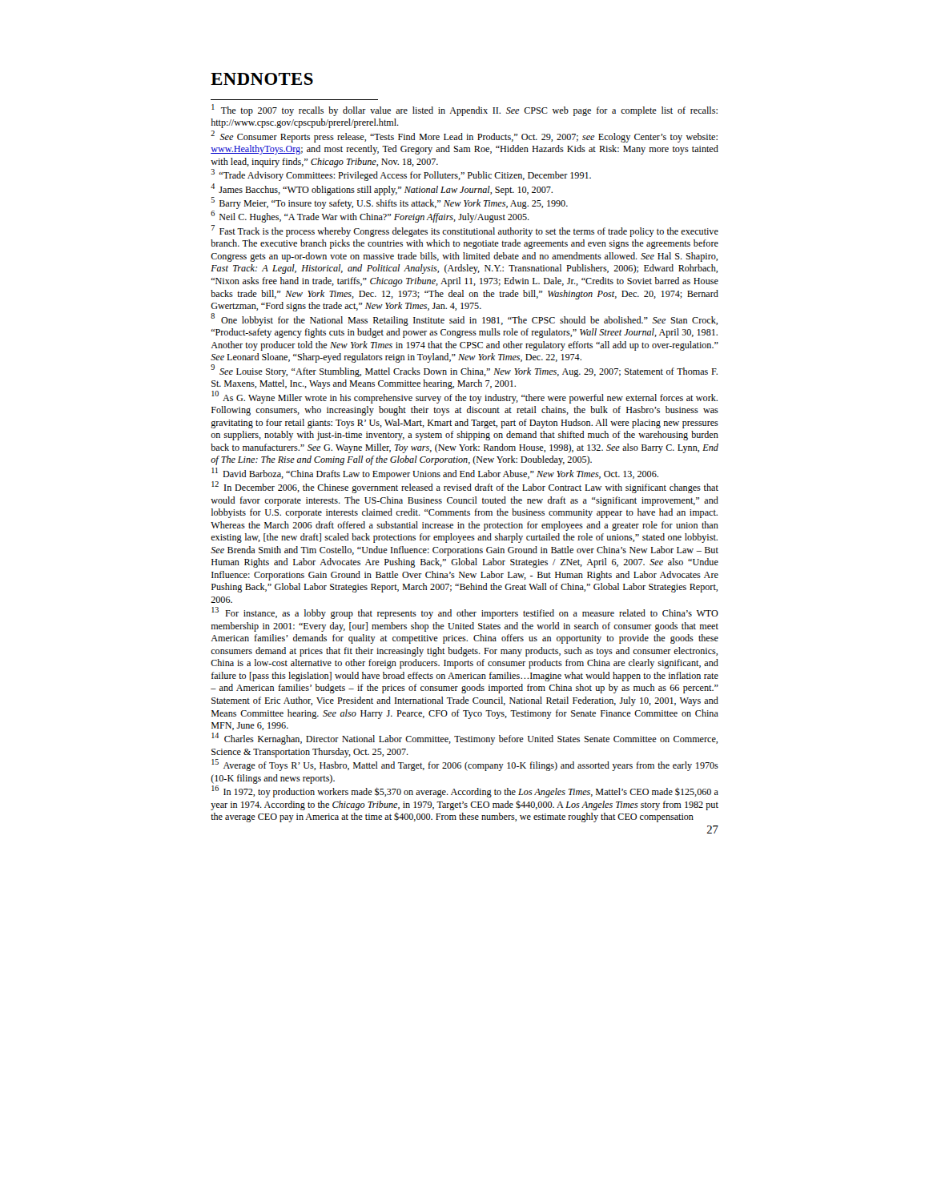ENDNOTES
1 The top 2007 toy recalls by dollar value are listed in Appendix II. See CPSC web page for a complete list of recalls: http://www.cpsc.gov/cpscpub/prerel/prerel.html.
2 See Consumer Reports press release, “Tests Find More Lead in Products,” Oct. 29, 2007; see Ecology Center’s toy website: www.HealthyToys.Org; and most recently, Ted Gregory and Sam Roe, “Hidden Hazards Kids at Risk: Many more toys tainted with lead, inquiry finds,” Chicago Tribune, Nov. 18, 2007.
3 “Trade Advisory Committees: Privileged Access for Polluters,” Public Citizen, December 1991.
4 James Bacchus, “WTO obligations still apply,” National Law Journal, Sept. 10, 2007.
5 Barry Meier, “To insure toy safety, U.S. shifts its attack,” New York Times, Aug. 25, 1990.
6 Neil C. Hughes, “A Trade War with China?” Foreign Affairs, July/August 2005.
7 Fast Track is the process whereby Congress delegates its constitutional authority to set the terms of trade policy to the executive branch. The executive branch picks the countries with which to negotiate trade agreements and even signs the agreements before Congress gets an up-or-down vote on massive trade bills, with limited debate and no amendments allowed. See Hal S. Shapiro, Fast Track: A Legal, Historical, and Political Analysis, (Ardsley, N.Y.: Transnational Publishers, 2006); Edward Rohrbach, “Nixon asks free hand in trade, tariffs,” Chicago Tribune, April 11, 1973; Edwin L. Dale, Jr., “Credits to Soviet barred as House backs trade bill,” New York Times, Dec. 12, 1973; “The deal on the trade bill,” Washington Post, Dec. 20, 1974; Bernard Gwertzman, “Ford signs the trade act,” New York Times, Jan. 4, 1975.
8 One lobbyist for the National Mass Retailing Institute said in 1981, “The CPSC should be abolished.” See Stan Crock, “Product-safety agency fights cuts in budget and power as Congress mulls role of regulators,” Wall Street Journal, April 30, 1981. Another toy producer told the New York Times in 1974 that the CPSC and other regulatory efforts “all add up to over-regulation.” See Leonard Sloane, “Sharp-eyed regulators reign in Toyland,” New York Times, Dec. 22, 1974.
9 See Louise Story, “After Stumbling, Mattel Cracks Down in China,” New York Times, Aug. 29, 2007; Statement of Thomas F. St. Maxens, Mattel, Inc., Ways and Means Committee hearing, March 7, 2001.
10 As G. Wayne Miller wrote in his comprehensive survey of the toy industry, “there were powerful new external forces at work. Following consumers, who increasingly bought their toys at discount at retail chains, the bulk of Hasbro’s business was gravitating to four retail giants: Toys R’ Us, Wal-Mart, Kmart and Target, part of Dayton Hudson. All were placing new pressures on suppliers, notably with just-in-time inventory, a system of shipping on demand that shifted much of the warehousing burden back to manufacturers.” See G. Wayne Miller, Toy wars, (New York: Random House, 1998), at 132. See also Barry C. Lynn, End of The Line: The Rise and Coming Fall of the Global Corporation, (New York: Doubleday, 2005).
11 David Barboza, “China Drafts Law to Empower Unions and End Labor Abuse,” New York Times, Oct. 13, 2006.
12 In December 2006, the Chinese government released a revised draft of the Labor Contract Law with significant changes that would favor corporate interests. The US-China Business Council touted the new draft as a “significant improvement,” and lobbyists for U.S. corporate interests claimed credit. “Comments from the business community appear to have had an impact. Whereas the March 2006 draft offered a substantial increase in the protection for employees and a greater role for union than existing law, [the new draft] scaled back protections for employees and sharply curtailed the role of unions,” stated one lobbyist. See Brenda Smith and Tim Costello, “Undue Influence: Corporations Gain Ground in Battle over China’s New Labor Law – But Human Rights and Labor Advocates Are Pushing Back,” Global Labor Strategies / ZNet, April 6, 2007. See also “Undue Influence: Corporations Gain Ground in Battle Over China’s New Labor Law, - But Human Rights and Labor Advocates Are Pushing Back,” Global Labor Strategies Report, March 2007; “Behind the Great Wall of China,” Global Labor Strategies Report, 2006.
13 For instance, as a lobby group that represents toy and other importers testified on a measure related to China’s WTO membership in 2001: “Every day, [our] members shop the United States and the world in search of consumer goods that meet American families’ demands for quality at competitive prices. China offers us an opportunity to provide the goods these consumers demand at prices that fit their increasingly tight budgets. For many products, such as toys and consumer electronics, China is a low-cost alternative to other foreign producers. Imports of consumer products from China are clearly significant, and failure to [pass this legislation] would have broad effects on American families…Imagine what would happen to the inflation rate – and American families’ budgets – if the prices of consumer goods imported from China shot up by as much as 66 percent.” Statement of Eric Author, Vice President and International Trade Council, National Retail Federation, July 10, 2001, Ways and Means Committee hearing. See also Harry J. Pearce, CFO of Tyco Toys, Testimony for Senate Finance Committee on China MFN, June 6, 1996.
14 Charles Kernaghan, Director National Labor Committee, Testimony before United States Senate Committee on Commerce, Science & Transportation Thursday, Oct. 25, 2007.
15 Average of Toys R’ Us, Hasbro, Mattel and Target, for 2006 (company 10-K filings) and assorted years from the early 1970s (10-K filings and news reports).
16 In 1972, toy production workers made $5,370 on average. According to the Los Angeles Times, Mattel’s CEO made $125,060 a year in 1974. According to the Chicago Tribune, in 1979, Target’s CEO made $440,000. A Los Angeles Times story from 1982 put the average CEO pay in America at the time at $400,000. From these numbers, we estimate roughly that CEO compensation
27